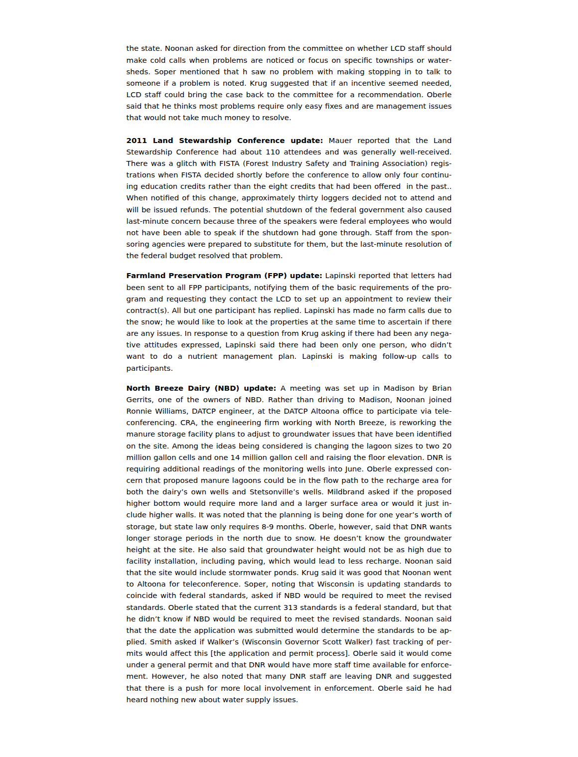the state. Noonan asked for direction from the committee on whether LCD staff should make cold calls when problems are noticed or focus on specific townships or watersheds. Soper mentioned that h saw no problem with making stopping in to talk to someone if a problem is noted. Krug suggested that if an incentive seemed needed, LCD staff could bring the case back to the committee for a recommendation. Oberle said that he thinks most problems require only easy fixes and are management issues that would not take much money to resolve.
2011 Land Stewardship Conference update: Mauer reported that the Land Stewardship Conference had about 110 attendees and was generally well-received. There was a glitch with FISTA (Forest Industry Safety and Training Association) registrations when FISTA decided shortly before the conference to allow only four continuing education credits rather than the eight credits that had been offered in the past.. When notified of this change, approximately thirty loggers decided not to attend and will be issued refunds. The potential shutdown of the federal government also caused last-minute concern because three of the speakers were federal employees who would not have been able to speak if the shutdown had gone through. Staff from the sponsoring agencies were prepared to substitute for them, but the last-minute resolution of the federal budget resolved that problem.
Farmland Preservation Program (FPP) update: Lapinski reported that letters had been sent to all FPP participants, notifying them of the basic requirements of the program and requesting they contact the LCD to set up an appointment to review their contract(s). All but one participant has replied. Lapinski has made no farm calls due to the snow; he would like to look at the properties at the same time to ascertain if there are any issues. In response to a question from Krug asking if there had been any negative attitudes expressed, Lapinski said there had been only one person, who didn’t want to do a nutrient management plan. Lapinski is making follow-up calls to participants.
North Breeze Dairy (NBD) update: A meeting was set up in Madison by Brian Gerrits, one of the owners of NBD. Rather than driving to Madison, Noonan joined Ronnie Williams, DATCP engineer, at the DATCP Altoona office to participate via teleconferencing. CRA, the engineering firm working with North Breeze, is reworking the manure storage facility plans to adjust to groundwater issues that have been identified on the site. Among the ideas being considered is changing the lagoon sizes to two 20 million gallon cells and one 14 million gallon cell and raising the floor elevation. DNR is requiring additional readings of the monitoring wells into June. Oberle expressed concern that proposed manure lagoons could be in the flow path to the recharge area for both the dairy’s own wells and Stetsonville’s wells. Mildbrand asked if the proposed higher bottom would require more land and a larger surface area or would it just include higher walls. It was noted that the planning is being done for one year’s worth of storage, but state law only requires 8-9 months. Oberle, however, said that DNR wants longer storage periods in the north due to snow. He doesn’t know the groundwater height at the site. He also said that groundwater height would not be as high due to facility installation, including paving, which would lead to less recharge. Noonan said that the site would include stormwater ponds. Krug said it was good that Noonan went to Altoona for teleconference. Soper, noting that Wisconsin is updating standards to coincide with federal standards, asked if NBD would be required to meet the revised standards. Oberle stated that the current 313 standards is a federal standard, but that he didn’t know if NBD would be required to meet the revised standards. Noonan said that the date the application was submitted would determine the standards to be applied. Smith asked if Walker’s (Wisconsin Governor Scott Walker) fast tracking of permits would affect this [the application and permit process]. Oberle said it would come under a general permit and that DNR would have more staff time available for enforcement. However, he also noted that many DNR staff are leaving DNR and suggested that there is a push for more local involvement in enforcement. Oberle said he had heard nothing new about water supply issues.